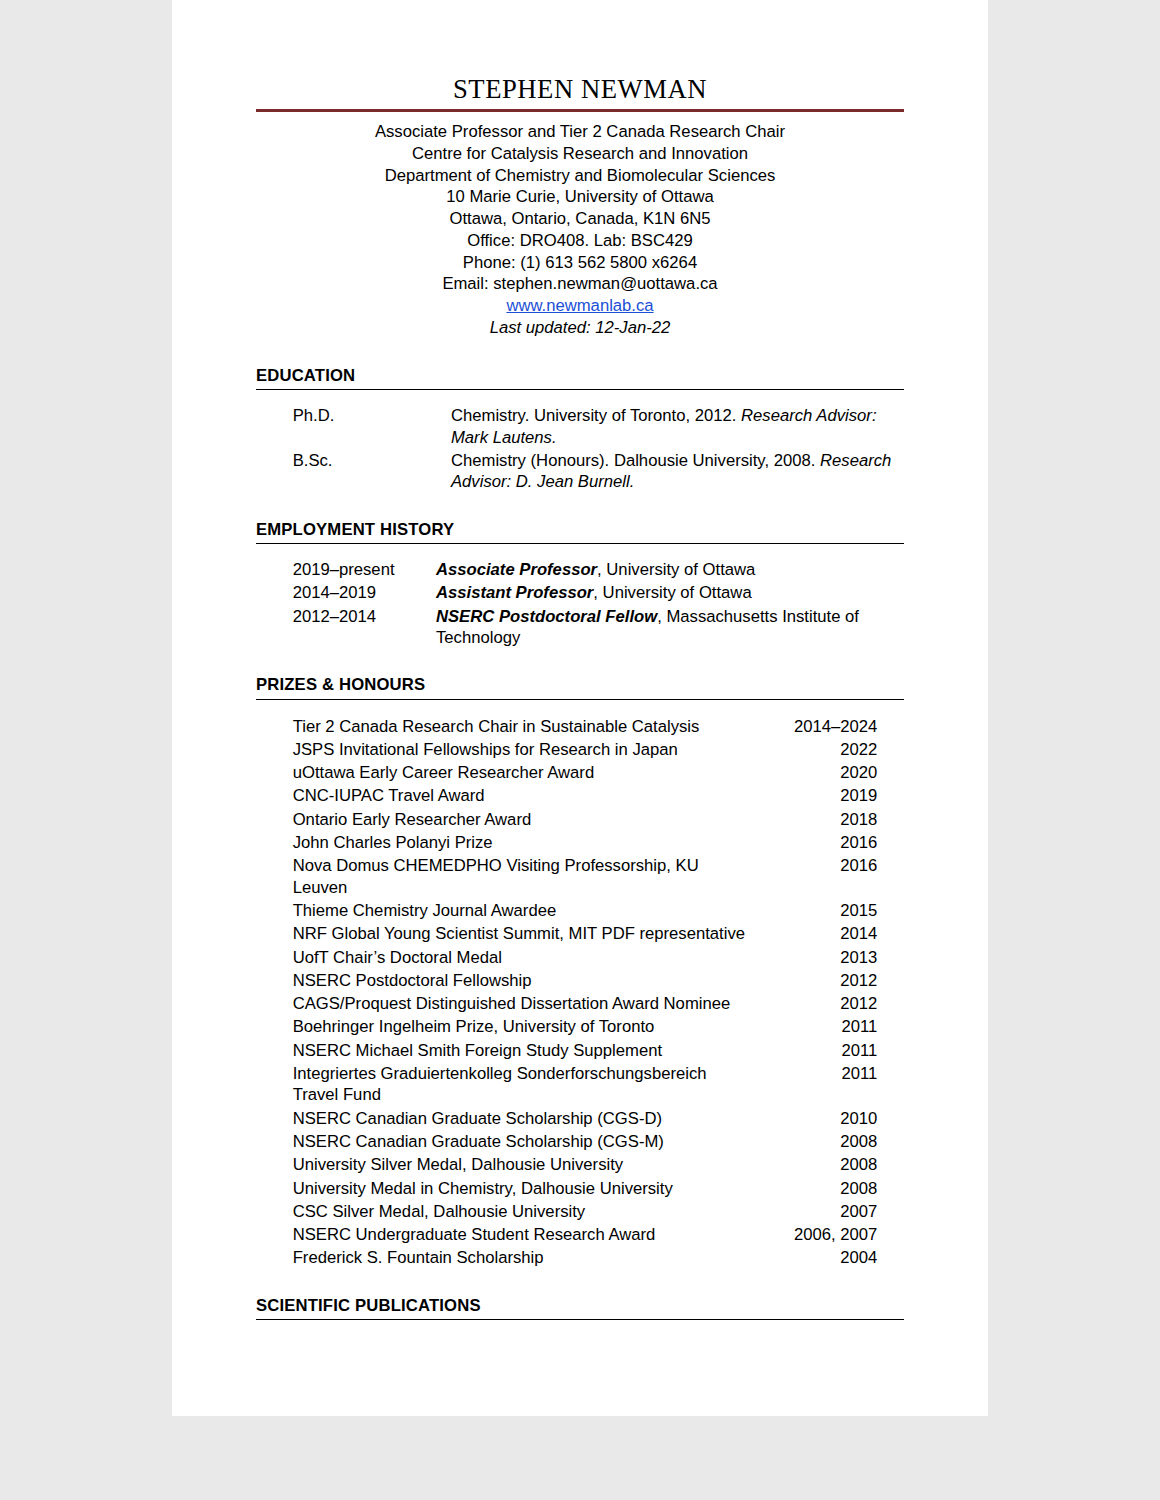STEPHEN NEWMAN
Associate Professor and Tier 2 Canada Research Chair
Centre for Catalysis Research and Innovation
Department of Chemistry and Biomolecular Sciences
10 Marie Curie, University of Ottawa
Ottawa, Ontario, Canada, K1N 6N5
Office: DRO408. Lab: BSC429
Phone: (1) 613 562 5800 x6264
Email: stephen.newman@uottawa.ca
www.newmanlab.ca
Last updated: 12-Jan-22
EDUCATION
| Ph.D. | Chemistry. University of Toronto, 2012. Research Advisor: Mark Lautens. |
| B.Sc. | Chemistry (Honours). Dalhousie University, 2008. Research Advisor: D. Jean Burnell. |
EMPLOYMENT HISTORY
| 2019–present | Associate Professor , University of Ottawa |
| 2014–2019 | Assistant Professor , University of Ottawa |
| 2012–2014 | NSERC Postdoctoral Fellow , Massachusetts Institute of Technology |
PRIZES & HONOURS
| Tier 2 Canada Research Chair in Sustainable Catalysis | 2014–2024 |
| JSPS Invitational Fellowships for Research in Japan | 2022 |
| uOttawa Early Career Researcher Award | 2020 |
| CNC-IUPAC Travel Award | 2019 |
| Ontario Early Researcher Award | 2018 |
| John Charles Polanyi Prize | 2016 |
| Nova Domus CHEMEDPHO Visiting Professorship, KU Leuven | 2016 |
| Thieme Chemistry Journal Awardee | 2015 |
| NRF Global Young Scientist Summit, MIT PDF representative | 2014 |
| UofT Chair’s Doctoral Medal | 2013 |
| NSERC Postdoctoral Fellowship | 2012 |
| CAGS/Proquest Distinguished Dissertation Award Nominee | 2012 |
| Boehringer Ingelheim Prize, University of Toronto | 2011 |
| NSERC Michael Smith Foreign Study Supplement | 2011 |
| Integriertes Graduiertenkolleg Sonderforschungsbereich Travel Fund | 2011 |
| NSERC Canadian Graduate Scholarship (CGS-D) | 2010 |
| NSERC Canadian Graduate Scholarship (CGS-M) | 2008 |
| University Silver Medal, Dalhousie University | 2008 |
| University Medal in Chemistry, Dalhousie University | 2008 |
| CSC Silver Medal, Dalhousie University | 2007 |
| NSERC Undergraduate Student Research Award | 2006, 2007 |
| Frederick S. Fountain Scholarship | 2004 |
SCIENTIFIC PUBLICATIONS